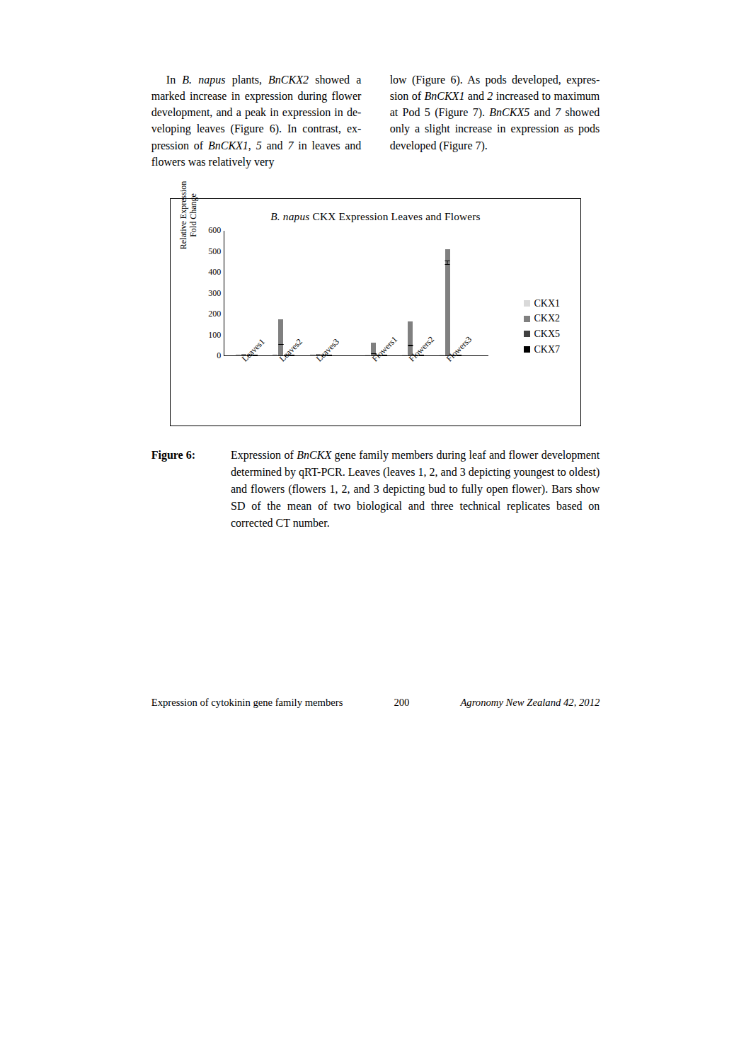In B. napus plants, BnCKX2 showed a marked increase in expression during flower development, and a peak in expression in developing leaves (Figure 6). In contrast, expression of BnCKX1, 5 and 7 in leaves and flowers was relatively very
low (Figure 6). As pods developed, expression of BnCKX1 and 2 increased to maximum at Pod 5 (Figure 7). BnCKX5 and 7 showed only a slight increase in expression as pods developed (Figure 7).
B. napus CKX Expression Leaves and Flowers
Relative Expression
Fold Change
600 500 400 300 200 100 0
Leaves1 Leaves2 Leaves3 Flowers1 Flowers2 Flowers3
CKX1
CKX2
CKX5
CKX7
Figure 6:
Expression of BnCKX gene family members during leaf and flower development determined by qRT-PCR. Leaves (leaves 1, 2, and 3 depicting youngest to oldest) and flowers (flowers 1, 2, and 3 depicting bud to fully open flower). Bars show SD of the mean of two biological and three technical replicates based on corrected CT number.
Expression of cytokinin gene family members
200
Agronomy New Zealand 42, 2012